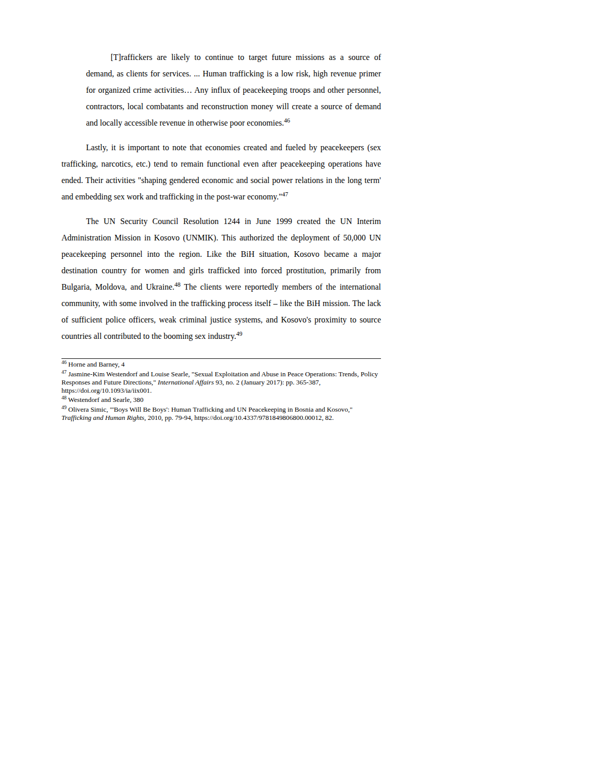[T]raffickers are likely to continue to target future missions as a source of demand, as clients for services. ... Human trafficking is a low risk, high revenue primer for organized crime activities… Any influx of peacekeeping troops and other personnel, contractors, local combatants and reconstruction money will create a source of demand and locally accessible revenue in otherwise poor economies.46
Lastly, it is important to note that economies created and fueled by peacekeepers (sex trafficking, narcotics, etc.) tend to remain functional even after peacekeeping operations have ended. Their activities "shaping gendered economic and social power relations in the long term' and embedding sex work and trafficking in the post-war economy."47
The UN Security Council Resolution 1244 in June 1999 created the UN Interim Administration Mission in Kosovo (UNMIK). This authorized the deployment of 50,000 UN peacekeeping personnel into the region. Like the BiH situation, Kosovo became a major destination country for women and girls trafficked into forced prostitution, primarily from Bulgaria, Moldova, and Ukraine.48 The clients were reportedly members of the international community, with some involved in the trafficking process itself – like the BiH mission. The lack of sufficient police officers, weak criminal justice systems, and Kosovo's proximity to source countries all contributed to the booming sex industry.49
46 Horne and Barney, 4
47 Jasmine-Kim Westendorf and Louise Searle, "Sexual Exploitation and Abuse in Peace Operations: Trends, Policy Responses and Future Directions," International Affairs 93, no. 2 (January 2017): pp. 365-387, https://doi.org/10.1093/ia/iix001.
48 Westendorf and Searle, 380
49 Olivera Simic, "'Boys Will Be Boys': Human Trafficking and UN Peacekeeping in Bosnia and Kosovo," Trafficking and Human Rights, 2010, pp. 79-94, https://doi.org/10.4337/9781849806800.00012, 82.